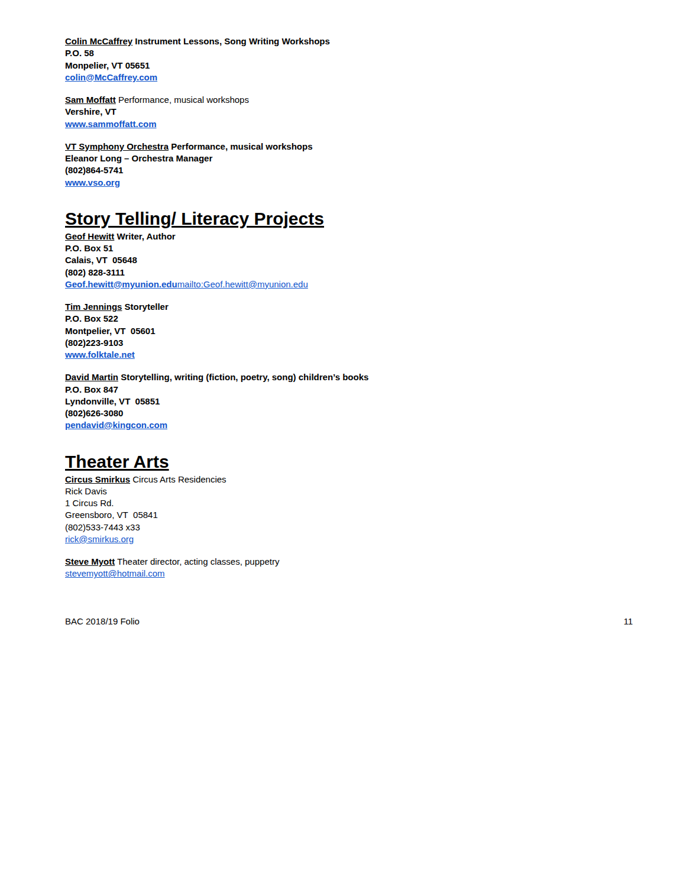Colin McCaffrey Instrument Lessons, Song Writing Workshops
P.O. 58
Monpelier, VT 05651
colin@McCaffrey.com
Sam Moffatt Performance, musical workshops
Vershire, VT
www.sammoffatt.com
VT Symphony Orchestra Performance, musical workshops
Eleanor Long – Orchestra Manager
(802)864-5741
www.vso.org
Story Telling/ Literacy Projects
Geof Hewitt Writer, Author
P.O. Box 51
Calais, VT 05648
(802) 828-3111
Geof.hewitt@myunion.edu mailto:Geof.hewitt@myunion.edu
Tim Jennings Storyteller
P.O. Box 522
Montpelier, VT 05601
(802)223-9103
www.folktale.net
David Martin Storytelling, writing (fiction, poetry, song) children’s books
P.O. Box 847
Lyndonville, VT 05851
(802)626-3080
pendavid@kingcon.com
Theater Arts
Circus Smirkus Circus Arts Residencies
Rick Davis
1 Circus Rd.
Greensboro, VT 05841
(802)533-7443 x33
rick@smirkus.org
Steve Myott Theater director, acting classes, puppetry
stevemyott@hotmail.com
BAC 2018/19 Folio 11